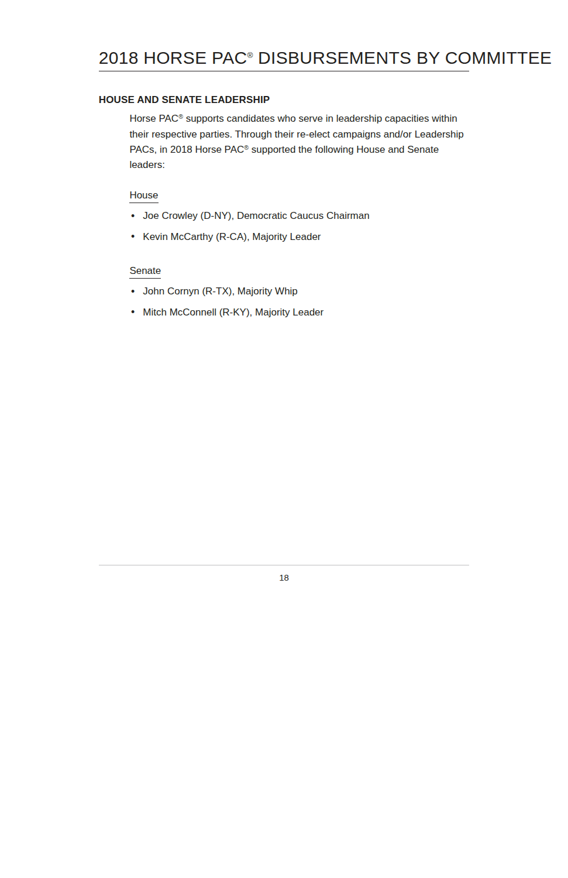2018 HORSE PAC® DISBURSEMENTS BY COMMITTEE
HOUSE AND SENATE LEADERSHIP
Horse PAC® supports candidates who serve in leadership capacities within their respective parties. Through their re-elect campaigns and/or Leadership PACs, in 2018 Horse PAC® supported the following House and Senate leaders:
House
Joe Crowley (D-NY), Democratic Caucus Chairman
Kevin McCarthy (R-CA), Majority Leader
Senate
John Cornyn (R-TX), Majority Whip
Mitch McConnell (R-KY), Majority Leader
18